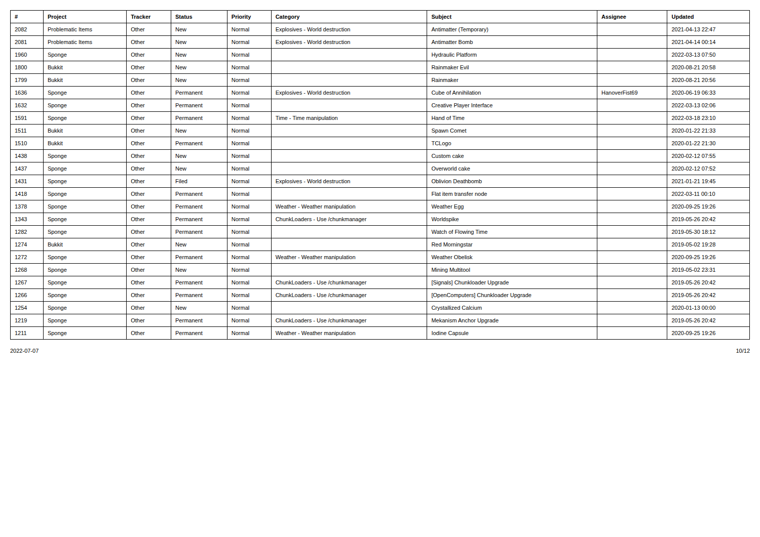| # | Project | Tracker | Status | Priority | Category | Subject | Assignee | Updated |
| --- | --- | --- | --- | --- | --- | --- | --- | --- |
| 2082 | Problematic Items | Other | New | Normal | Explosives - World destruction | Antimatter (Temporary) | | 2021-04-13 22:47 |
| 2081 | Problematic Items | Other | New | Normal | Explosives - World destruction | Antimatter Bomb | | 2021-04-14 00:14 |
| 1960 | Sponge | Other | New | Normal | | Hydraulic Platform | | 2022-03-13 07:50 |
| 1800 | Bukkit | Other | New | Normal | | Rainmaker Evil | | 2020-08-21 20:58 |
| 1799 | Bukkit | Other | New | Normal | | Rainmaker | | 2020-08-21 20:56 |
| 1636 | Sponge | Other | Permanent | Normal | Explosives - World destruction | Cube of Annihilation | HanoverFist69 | 2020-06-19 06:33 |
| 1632 | Sponge | Other | Permanent | Normal | | Creative Player Interface | | 2022-03-13 02:06 |
| 1591 | Sponge | Other | Permanent | Normal | Time - Time manipulation | Hand of Time | | 2022-03-18 23:10 |
| 1511 | Bukkit | Other | New | Normal | | Spawn Comet | | 2020-01-22 21:33 |
| 1510 | Bukkit | Other | Permanent | Normal | | TCLogo | | 2020-01-22 21:30 |
| 1438 | Sponge | Other | New | Normal | | Custom cake | | 2020-02-12 07:55 |
| 1437 | Sponge | Other | New | Normal | | Overworld cake | | 2020-02-12 07:52 |
| 1431 | Sponge | Other | Filed | Normal | Explosives - World destruction | Oblivion Deathbomb | | 2021-01-21 19:45 |
| 1418 | Sponge | Other | Permanent | Normal | | Flat item transfer node | | 2022-03-11 00:10 |
| 1378 | Sponge | Other | Permanent | Normal | Weather - Weather manipulation | Weather Egg | | 2020-09-25 19:26 |
| 1343 | Sponge | Other | Permanent | Normal | ChunkLoaders - Use /chunkmanager | Worldspike | | 2019-05-26 20:42 |
| 1282 | Sponge | Other | Permanent | Normal | | Watch of Flowing Time | | 2019-05-30 18:12 |
| 1274 | Bukkit | Other | New | Normal | | Red Morningstar | | 2019-05-02 19:28 |
| 1272 | Sponge | Other | Permanent | Normal | Weather - Weather manipulation | Weather Obelisk | | 2020-09-25 19:26 |
| 1268 | Sponge | Other | New | Normal | | Mining Multitool | | 2019-05-02 23:31 |
| 1267 | Sponge | Other | Permanent | Normal | ChunkLoaders - Use /chunkmanager | [Signals] Chunkloader Upgrade | | 2019-05-26 20:42 |
| 1266 | Sponge | Other | Permanent | Normal | ChunkLoaders - Use /chunkmanager | [OpenComputers] Chunkloader Upgrade | | 2019-05-26 20:42 |
| 1254 | Sponge | Other | New | Normal | | Crystallized Calcium | | 2020-01-13 00:00 |
| 1219 | Sponge | Other | Permanent | Normal | ChunkLoaders - Use /chunkmanager | Mekanism Anchor Upgrade | | 2019-05-26 20:42 |
| 1211 | Sponge | Other | Permanent | Normal | Weather - Weather manipulation | Iodine Capsule | | 2020-09-25 19:26 |
2022-07-07 10/12